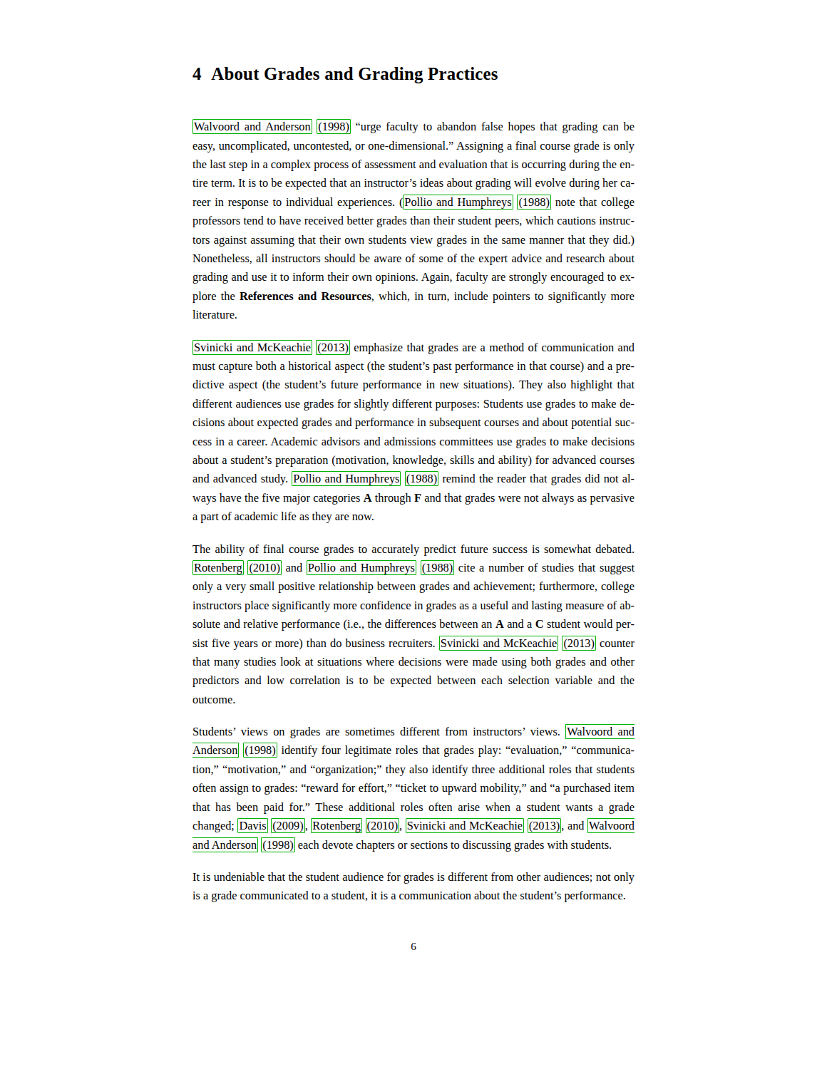4 About Grades and Grading Practices
Walvoord and Anderson (1998) “urge faculty to abandon false hopes that grading can be easy, uncomplicated, uncontested, or one-dimensional.” Assigning a final course grade is only the last step in a complex process of assessment and evaluation that is occurring during the entire term. It is to be expected that an instructor’s ideas about grading will evolve during her career in response to individual experiences. (Pollio and Humphreys (1988) note that college professors tend to have received better grades than their student peers, which cautions instructors against assuming that their own students view grades in the same manner that they did.) Nonetheless, all instructors should be aware of some of the expert advice and research about grading and use it to inform their own opinions. Again, faculty are strongly encouraged to explore the References and Resources, which, in turn, include pointers to significantly more literature.
Svinicki and McKeachie (2013) emphasize that grades are a method of communication and must capture both a historical aspect (the student’s past performance in that course) and a predictive aspect (the student’s future performance in new situations). They also highlight that different audiences use grades for slightly different purposes: Students use grades to make decisions about expected grades and performance in subsequent courses and about potential success in a career. Academic advisors and admissions committees use grades to make decisions about a student’s preparation (motivation, knowledge, skills and ability) for advanced courses and advanced study. Pollio and Humphreys (1988) remind the reader that grades did not always have the five major categories A through F and that grades were not always as pervasive a part of academic life as they are now.
The ability of final course grades to accurately predict future success is somewhat debated. Rotenberg (2010) and Pollio and Humphreys (1988) cite a number of studies that suggest only a very small positive relationship between grades and achievement; furthermore, college instructors place significantly more confidence in grades as a useful and lasting measure of absolute and relative performance (i.e., the differences between an A and a C student would persist five years or more) than do business recruiters. Svinicki and McKeachie (2013) counter that many studies look at situations where decisions were made using both grades and other predictors and low correlation is to be expected between each selection variable and the outcome.
Students’ views on grades are sometimes different from instructors’ views. Walvoord and Anderson (1998) identify four legitimate roles that grades play: “evaluation,” “communication,” “motivation,” and “organization;” they also identify three additional roles that students often assign to grades: “reward for effort,” “ticket to upward mobility,” and “a purchased item that has been paid for.” These additional roles often arise when a student wants a grade changed; Davis (2009), Rotenberg (2010), Svinicki and McKeachie (2013), and Walvoord and Anderson (1998) each devote chapters or sections to discussing grades with students.
It is undeniable that the student audience for grades is different from other audiences; not only is a grade communicated to a student, it is a communication about the student’s performance.
6